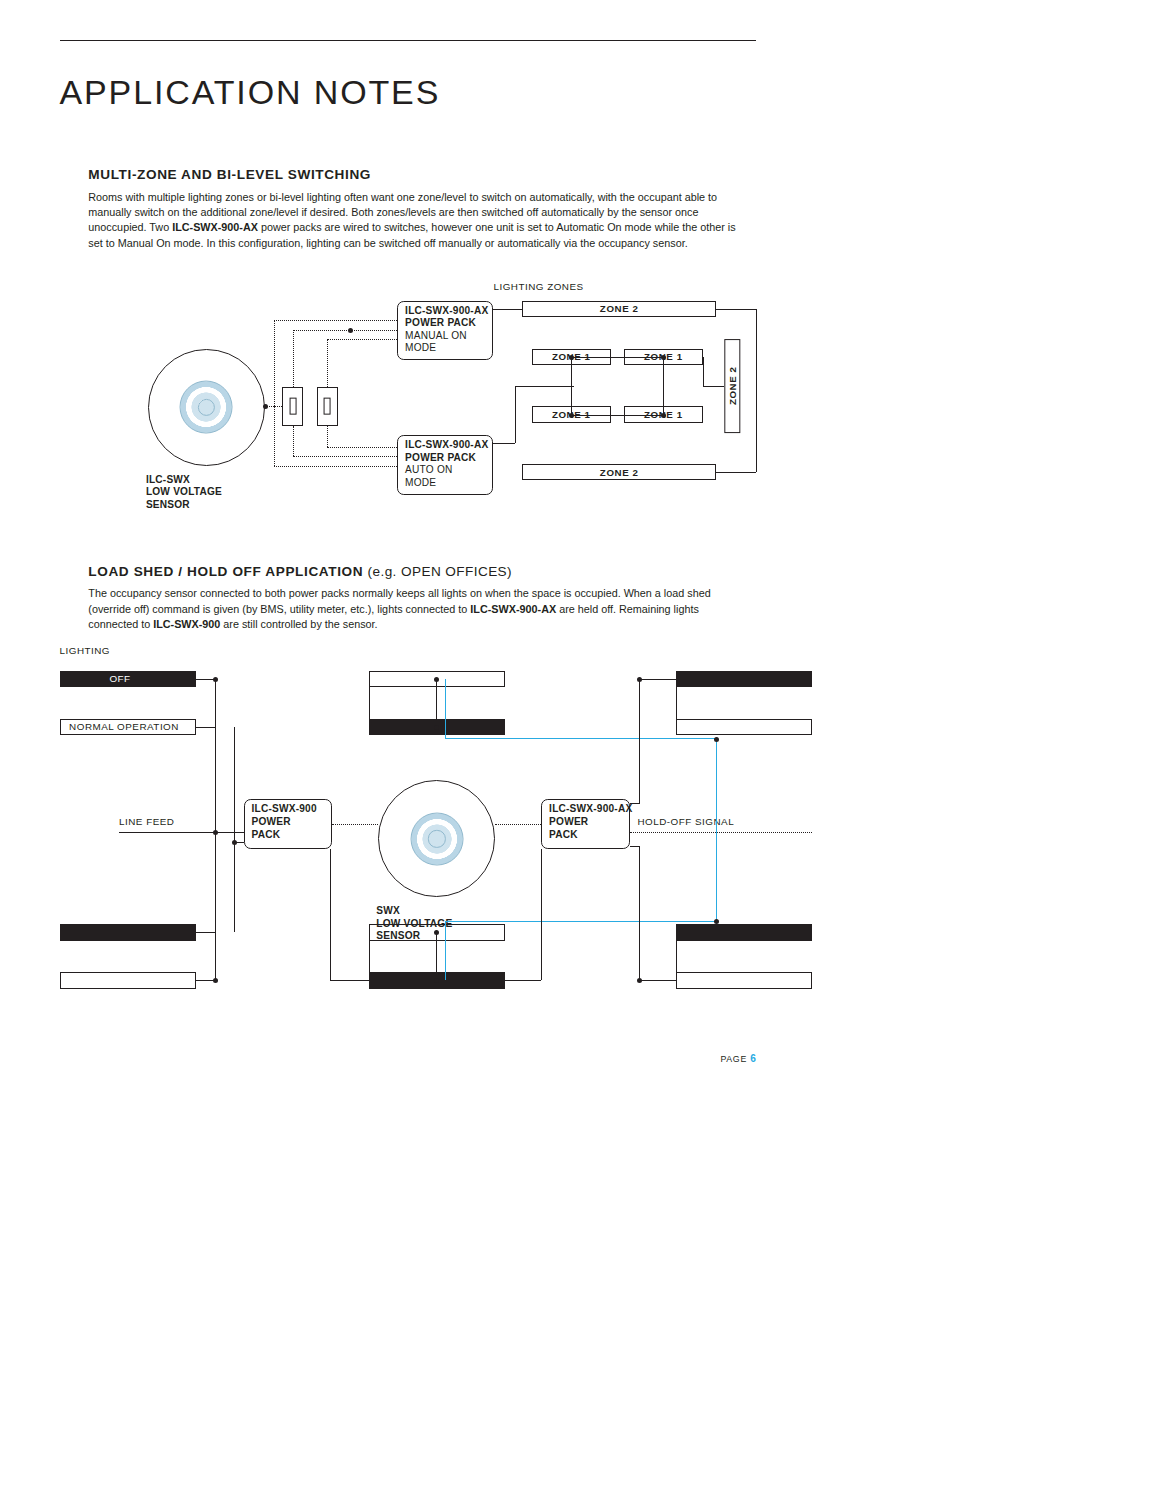APPLICATION NOTES
MULTI-ZONE AND BI-LEVEL SWITCHING
Rooms with multiple lighting zones or bi-level lighting often want one zone/level to switch on automatically, with the occupant able to manually switch on the additional zone/level if desired. Both zones/levels are then switched off automatically by the sensor once unoccupied. Two ILC-SWX-900-AX power packs are wired to switches, however one unit is set to Automatic On mode while the other is set to Manual On mode. In this configuration, lighting can be switched off manually or automatically via the occupancy sensor.
LIGHTING ZONES
ILC-SWX
LOW VOLTAGE
SENSOR
ILC-SWX-900-AX
POWER PACK
MANUAL ON
MODE
ILC-SWX-900-AX
POWER PACK
AUTO ON
MODE
ZONE 2
ZONE 2
ZONE 1
ZONE 1
ZONE 1
ZONE 1
ZONE 2
LOAD SHED / HOLD OFF APPLICATION (e.g. OPEN OFFICES)
The occupancy sensor connected to both power packs normally keeps all lights on when the space is occupied. When a load shed (override off) command is given (by BMS, utility meter, etc.), lights connected to ILC-SWX-900-AX are held off. Remaining lights connected to ILC-SWX-900 are still controlled by the sensor.
LIGHTING
OFF
NORMAL OPERATION
SWX
LOW VOLTAGE
SENSOR
ILC-SWX-900
POWER
PACK
ILC-SWX-900-AX
POWER
PACK
LINE FEED
HOLD-OFF SIGNAL
PAGE 6